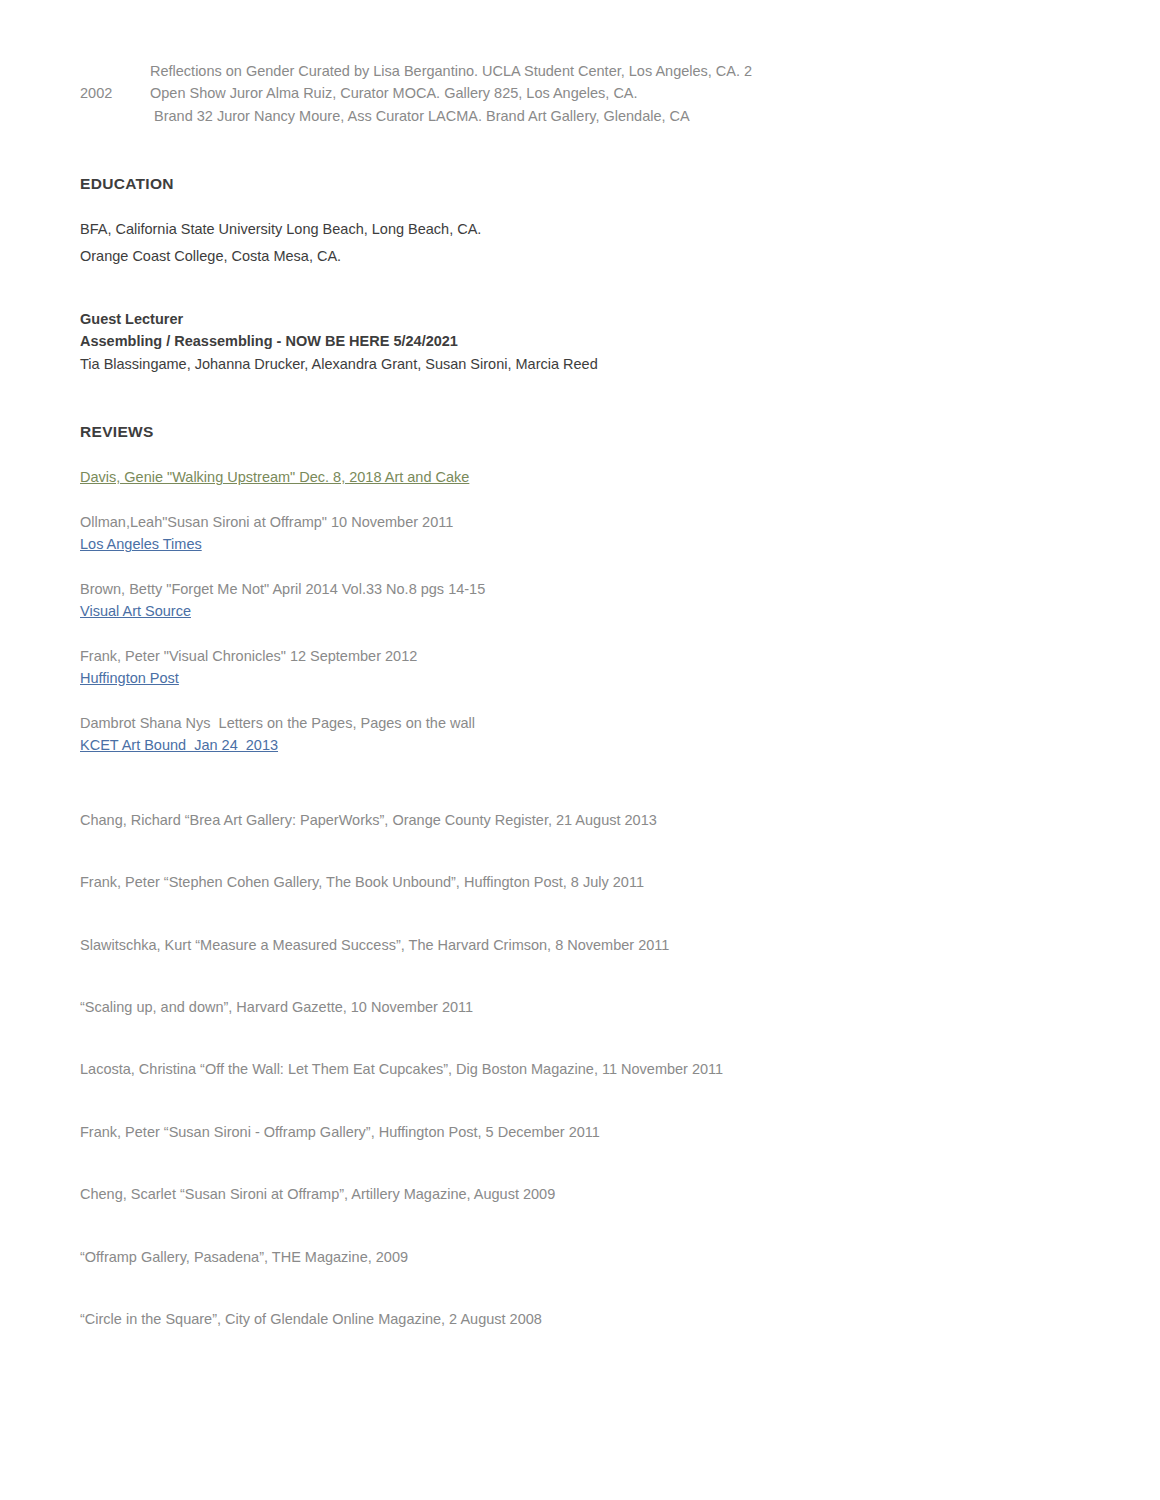Reflections on Gender Curated by Lisa Bergantino. UCLA Student Center, Los Angeles, CA. 2
2002
Open Show Juror Alma Ruiz, Curator MOCA. Gallery 825, Los Angeles, CA.
Brand 32 Juror Nancy Moure, Ass Curator LACMA. Brand Art Gallery, Glendale, CA
EDUCATION
BFA, California State University Long Beach, Long Beach, CA.
Orange Coast College, Costa Mesa, CA.
Guest Lecturer
Assembling / Reassembling - NOW BE HERE 5/24/2021
Tia Blassingame, Johanna Drucker, Alexandra Grant, Susan Sironi, Marcia Reed
REVIEWS
Davis, Genie "Walking Upstream" Dec. 8, 2018 Art and Cake
Ollman,Leah"Susan Sironi at Offramp" 10 November 2011
Los Angeles Times
Brown, Betty "Forget Me Not" April 2014 Vol.33 No.8 pgs 14-15
Visual Art Source
Frank, Peter "Visual Chronicles" 12 September 2012
Huffington Post
Dambrot Shana Nys Letters on the Pages, Pages on the wall
KCET Art Bound Jan 24 2013
Chang, Richard “Brea Art Gallery: PaperWorks”, Orange County Register, 21 August 2013
Frank, Peter “Stephen Cohen Gallery, The Book Unbound”, Huffington Post, 8 July 2011
Slawitschka, Kurt “Measure a Measured Success”, The Harvard Crimson, 8 November 2011
“Scaling up, and down”, Harvard Gazette, 10 November 2011
Lacosta, Christina “Off the Wall: Let Them Eat Cupcakes”, Dig Boston Magazine, 11 November 2011
Frank, Peter “Susan Sironi - Offramp Gallery”, Huffington Post, 5 December 2011
Cheng, Scarlet “Susan Sironi at Offramp”, Artillery Magazine, August 2009
“Offramp Gallery, Pasadena”, THE Magazine, 2009
“Circle in the Square”, City of Glendale Online Magazine, 2 August 2008